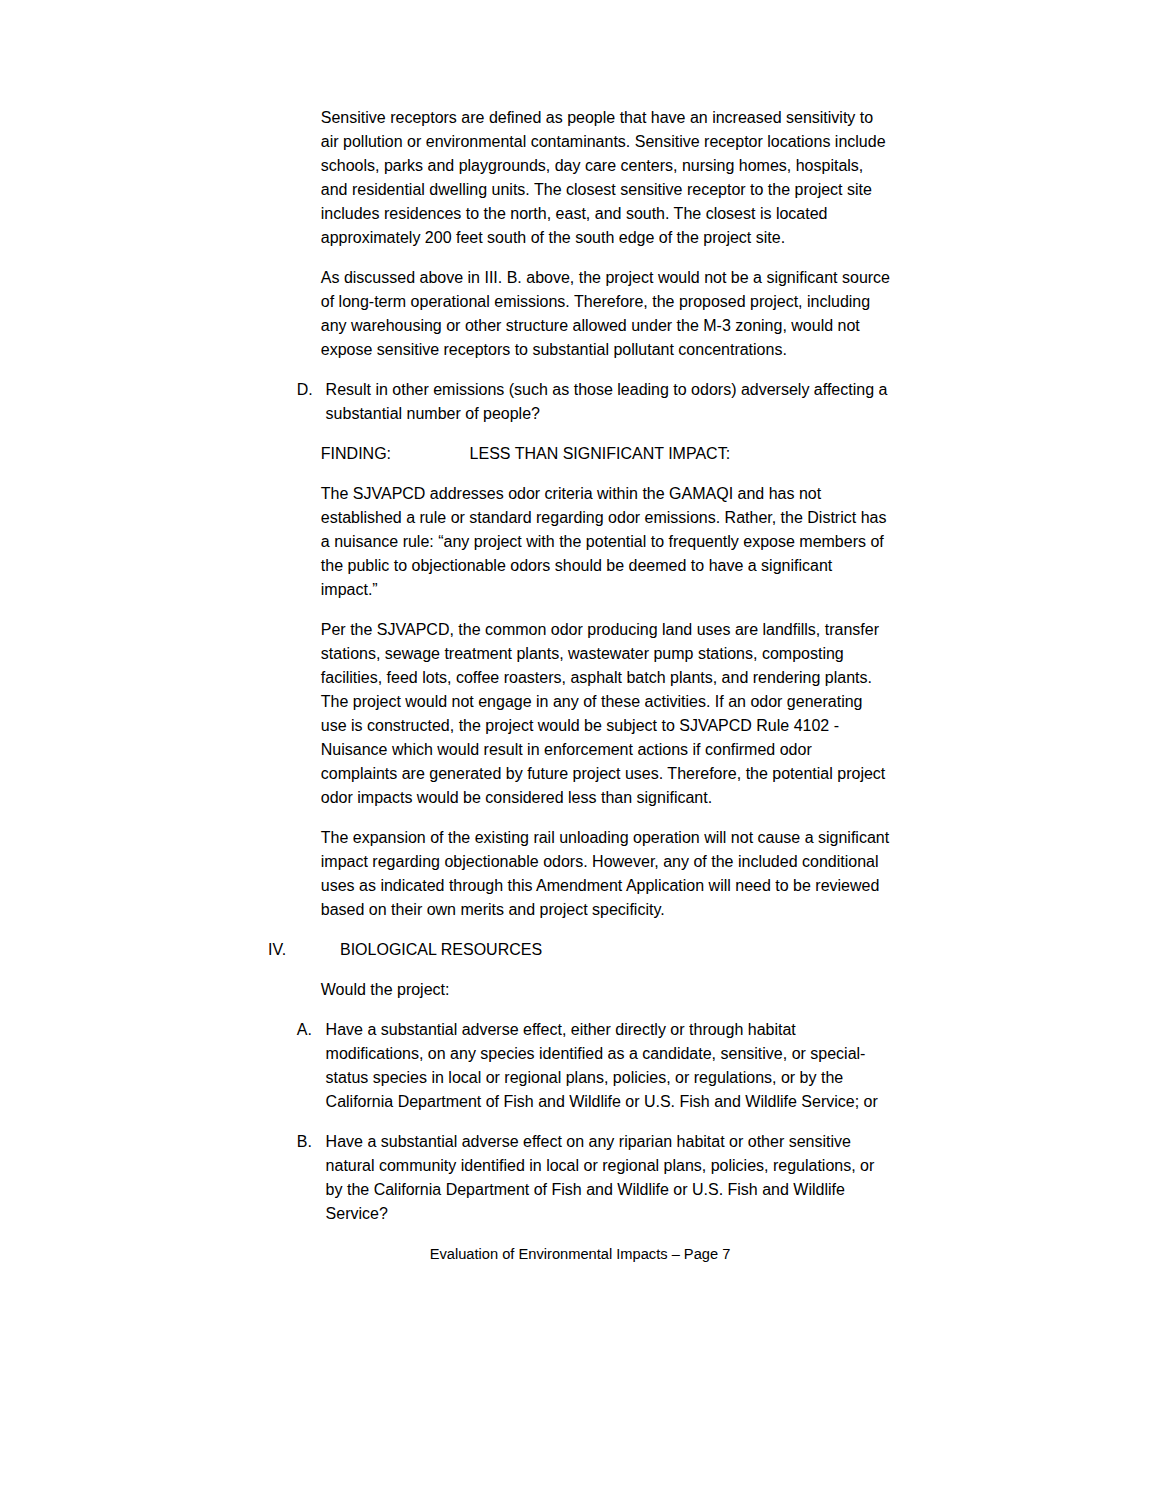Sensitive receptors are defined as people that have an increased sensitivity to air pollution or environmental contaminants. Sensitive receptor locations include schools, parks and playgrounds, day care centers, nursing homes, hospitals, and residential dwelling units. The closest sensitive receptor to the project site includes residences to the north, east, and south. The closest is located approximately 200 feet south of the south edge of the project site.
As discussed above in III. B. above, the project would not be a significant source of long-term operational emissions. Therefore, the proposed project, including any warehousing or other structure allowed under the M-3 zoning, would not expose sensitive receptors to substantial pollutant concentrations.
D. Result in other emissions (such as those leading to odors) adversely affecting a substantial number of people?
FINDING: LESS THAN SIGNIFICANT IMPACT:
The SJVAPCD addresses odor criteria within the GAMAQI and has not established a rule or standard regarding odor emissions. Rather, the District has a nuisance rule: “any project with the potential to frequently expose members of the public to objectionable odors should be deemed to have a significant impact.”
Per the SJVAPCD, the common odor producing land uses are landfills, transfer stations, sewage treatment plants, wastewater pump stations, composting facilities, feed lots, coffee roasters, asphalt batch plants, and rendering plants. The project would not engage in any of these activities. If an odor generating use is constructed, the project would be subject to SJVAPCD Rule 4102 - Nuisance which would result in enforcement actions if confirmed odor complaints are generated by future project uses. Therefore, the potential project odor impacts would be considered less than significant.
The expansion of the existing rail unloading operation will not cause a significant impact regarding objectionable odors. However, any of the included conditional uses as indicated through this Amendment Application will need to be reviewed based on their own merits and project specificity.
IV. BIOLOGICAL RESOURCES
Would the project:
A. Have a substantial adverse effect, either directly or through habitat modifications, on any species identified as a candidate, sensitive, or special-status species in local or regional plans, policies, or regulations, or by the California Department of Fish and Wildlife or U.S. Fish and Wildlife Service; or
B. Have a substantial adverse effect on any riparian habitat or other sensitive natural community identified in local or regional plans, policies, regulations, or by the California Department of Fish and Wildlife or U.S. Fish and Wildlife Service?
Evaluation of Environmental Impacts – Page 7